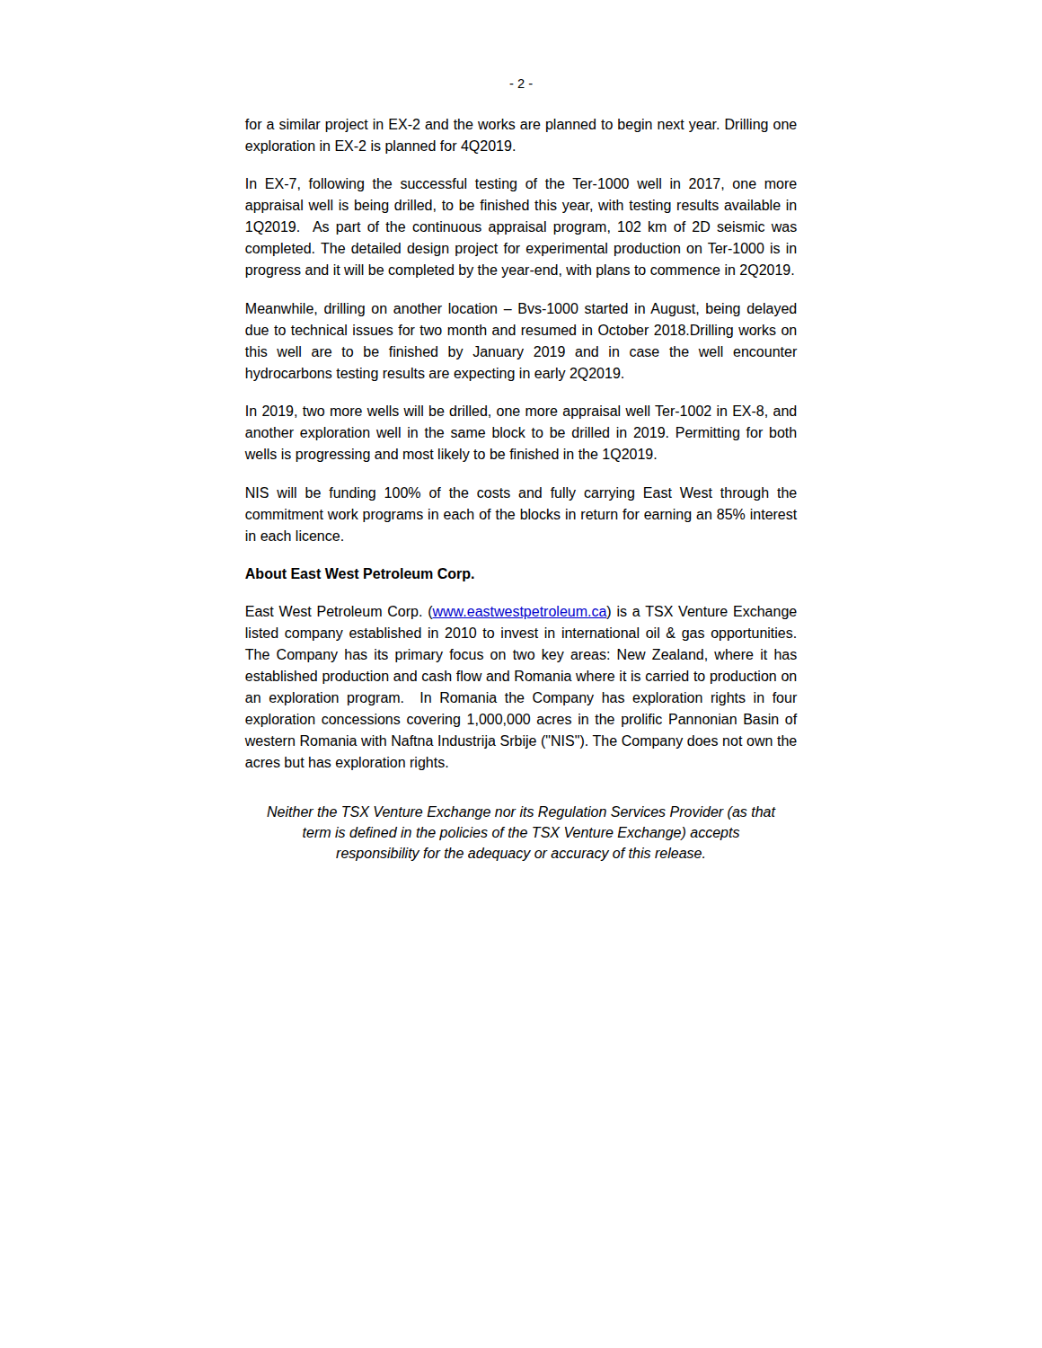- 2 -
for a similar project in EX-2 and the works are planned to begin next year. Drilling one exploration in EX-2 is planned for 4Q2019.
In EX-7, following the successful testing of the Ter-1000 well in 2017, one more appraisal well is being drilled, to be finished this year, with testing results available in 1Q2019. As part of the continuous appraisal program, 102 km of 2D seismic was completed. The detailed design project for experimental production on Ter-1000 is in progress and it will be completed by the year-end, with plans to commence in 2Q2019.
Meanwhile, drilling on another location – Bvs-1000 started in August, being delayed due to technical issues for two month and resumed in October 2018.Drilling works on this well are to be finished by January 2019 and in case the well encounter hydrocarbons testing results are expecting in early 2Q2019.
In 2019, two more wells will be drilled, one more appraisal well Ter-1002 in EX-8, and another exploration well in the same block to be drilled in 2019. Permitting for both wells is progressing and most likely to be finished in the 1Q2019.
NIS will be funding 100% of the costs and fully carrying East West through the commitment work programs in each of the blocks in return for earning an 85% interest in each licence.
About East West Petroleum Corp.
East West Petroleum Corp. (www.eastwestpetroleum.ca) is a TSX Venture Exchange listed company established in 2010 to invest in international oil & gas opportunities. The Company has its primary focus on two key areas: New Zealand, where it has established production and cash flow and Romania where it is carried to production on an exploration program. In Romania the Company has exploration rights in four exploration concessions covering 1,000,000 acres in the prolific Pannonian Basin of western Romania with Naftna Industrija Srbije ("NIS"). The Company does not own the acres but has exploration rights.
Neither the TSX Venture Exchange nor its Regulation Services Provider (as that term is defined in the policies of the TSX Venture Exchange) accepts responsibility for the adequacy or accuracy of this release.